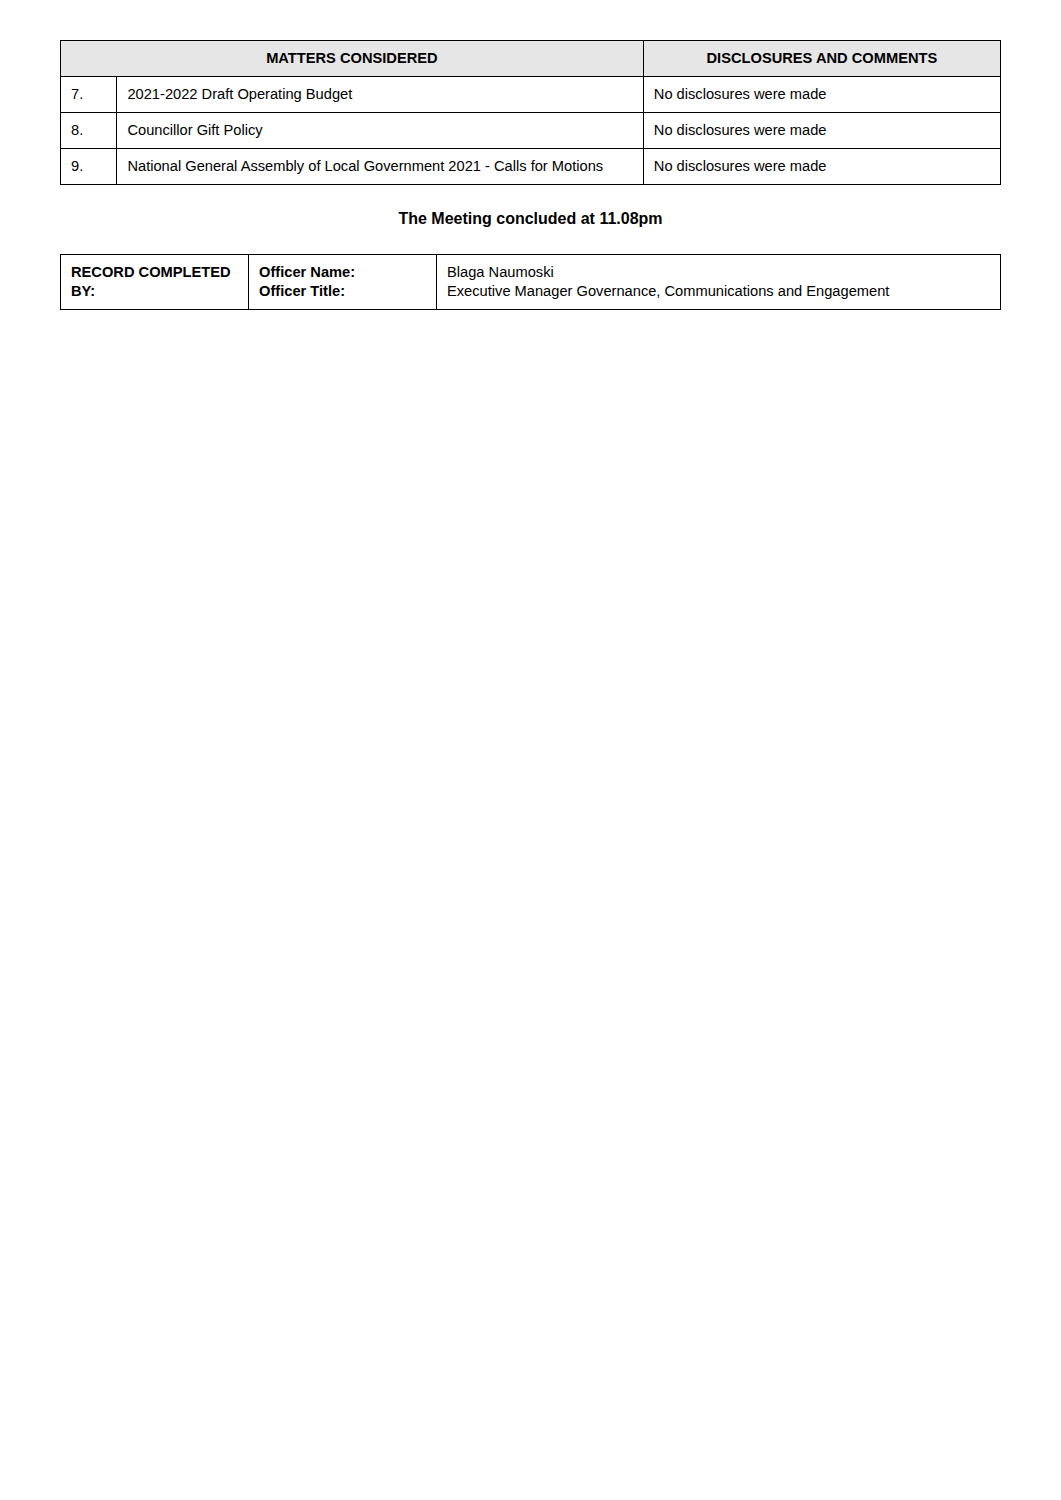| MATTERS CONSIDERED | DISCLOSURES AND COMMENTS |
| --- | --- |
| 7. | 2021-2022 Draft Operating Budget | No disclosures were made |
| 8. | Councillor Gift Policy | No disclosures were made |
| 9. | National General Assembly of Local Government 2021 - Calls for Motions | No disclosures were made |
The Meeting concluded at 11.08pm
| RECORD COMPLETED BY: | Officer Name: Officer Title: | Blaga Naumoski Executive Manager Governance, Communications and Engagement |